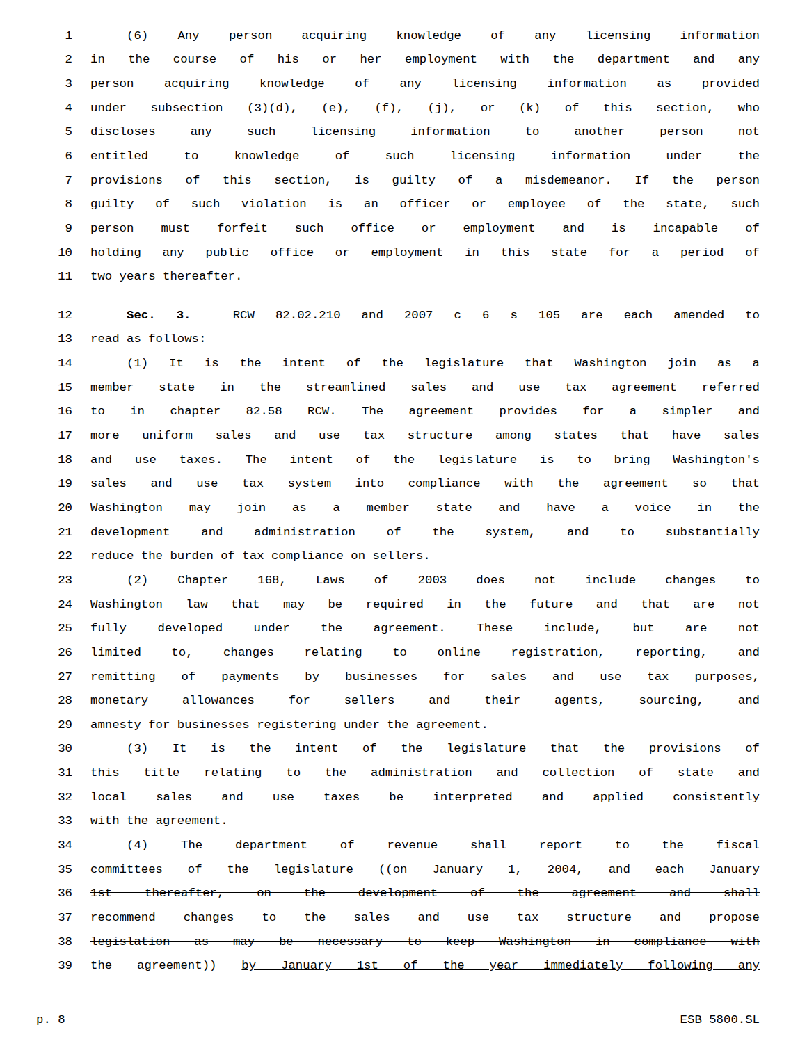1 (6) Any person acquiring knowledge of any licensing information
2 in the course of his or her employment with the department and any
3 person acquiring knowledge of any licensing information as provided
4 under subsection (3)(d), (e), (f), (j), or (k) of this section, who
5 discloses any such licensing information to another person not
6 entitled to knowledge of such licensing information under the
7 provisions of this section, is guilty of a misdemeanor. If the person
8 guilty of such violation is an officer or employee of the state, such
9 person must forfeit such office or employment and is incapable of
10 holding any public office or employment in this state for a period of
11 two years thereafter.
12 Sec. 3. RCW 82.02.210 and 2007 c 6 s 105 are each amended to
13 read as follows:
14 (1) It is the intent of the legislature that Washington join as a
15 member state in the streamlined sales and use tax agreement referred
16 to in chapter 82.58 RCW. The agreement provides for a simpler and
17 more uniform sales and use tax structure among states that have sales
18 and use taxes. The intent of the legislature is to bring Washington's
19 sales and use tax system into compliance with the agreement so that
20 Washington may join as a member state and have a voice in the
21 development and administration of the system, and to substantially
22 reduce the burden of tax compliance on sellers.
23 (2) Chapter 168, Laws of 2003 does not include changes to
24 Washington law that may be required in the future and that are not
25 fully developed under the agreement. These include, but are not
26 limited to, changes relating to online registration, reporting, and
27 remitting of payments by businesses for sales and use tax purposes,
28 monetary allowances for sellers and their agents, sourcing, and
29 amnesty for businesses registering under the agreement.
30 (3) It is the intent of the legislature that the provisions of
31 this title relating to the administration and collection of state and
32 local sales and use taxes be interpreted and applied consistently
33 with the agreement.
34 (4) The department of revenue shall report to the fiscal
35 committees of the legislature ((on January 1, 2004, and each January
361st thereafter, on the development of the agreement and shall
37 recommend changes to the sales and use tax structure and propose
38 legislation as may be necessary to keep Washington in compliance with
39 the agreement)) by January 1st of the year immediately following any
p. 8 ESB 5800.SL